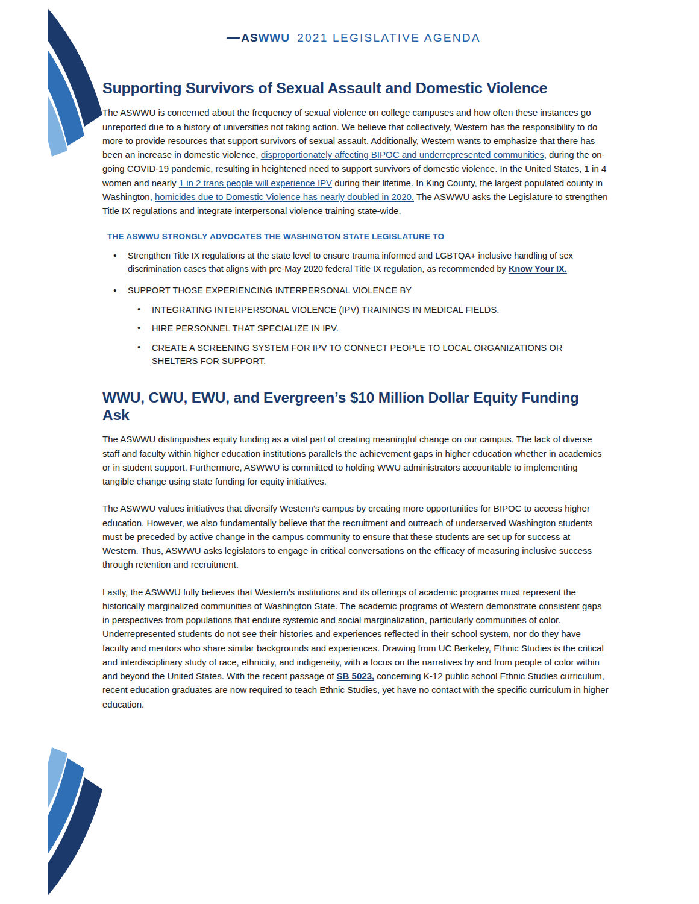AS WWU 2021 LEGISLATIVE AGENDA
Supporting Survivors of Sexual Assault and Domestic Violence
The ASWWU is concerned about the frequency of sexual violence on college campuses and how often these instances go unreported due to a history of universities not taking action. We believe that collectively, Western has the responsibility to do more to provide resources that support survivors of sexual assault. Additionally, Western wants to emphasize that there has been an increase in domestic violence, disproportionately affecting BIPOC and underrepresented communities, during the on-going COVID-19 pandemic, resulting in heightened need to support survivors of domestic violence. In the United States, 1 in 4 women and nearly 1 in 2 trans people will experience IPV during their lifetime. In King County, the largest populated county in Washington, homicides due to Domestic Violence has nearly doubled in 2020. The ASWWU asks the Legislature to strengthen Title IX regulations and integrate interpersonal violence training state-wide.
The ASWWU strongly advocates the Washington State Legislature to
Strengthen Title IX regulations at the state level to ensure trauma informed and LGBTQA+ inclusive handling of sex discrimination cases that aligns with pre-May 2020 federal Title IX regulation, as recommended by Know Your IX.
Support those experiencing interpersonal violence by
Integrating interpersonal violence (IPV) trainings in medical fields.
Hire personnel that specialize in IPV.
Create a screening system for IPV to connect people to local organizations or shelters for support.
WWU, CWU, EWU, and Evergreen’s $10 Million Dollar Equity Funding Ask
The ASWWU distinguishes equity funding as a vital part of creating meaningful change on our campus. The lack of diverse staff and faculty within higher education institutions parallels the achievement gaps in higher education whether in academics or in student support. Furthermore, ASWWU is committed to holding WWU administrators accountable to implementing tangible change using state funding for equity initiatives.
The ASWWU values initiatives that diversify Western’s campus by creating more opportunities for BIPOC to access higher education. However, we also fundamentally believe that the recruitment and outreach of underserved Washington students must be preceded by active change in the campus community to ensure that these students are set up for success at Western. Thus, ASWWU asks legislators to engage in critical conversations on the efficacy of measuring inclusive success through retention and recruitment.
Lastly, the ASWWU fully believes that Western’s institutions and its offerings of academic programs must represent the historically marginalized communities of Washington State. The academic programs of Western demonstrate consistent gaps in perspectives from populations that endure systemic and social marginalization, particularly communities of color. Underrepresented students do not see their histories and experiences reflected in their school system, nor do they have faculty and mentors who share similar backgrounds and experiences. Drawing from UC Berkeley, Ethnic Studies is the critical and interdisciplinary study of race, ethnicity, and indigeneity, with a focus on the narratives by and from people of color within and beyond the United States. With the recent passage of SB 5023, concerning K-12 public school Ethnic Studies curriculum, recent education graduates are now required to teach Ethnic Studies, yet have no contact with the specific curriculum in higher education.